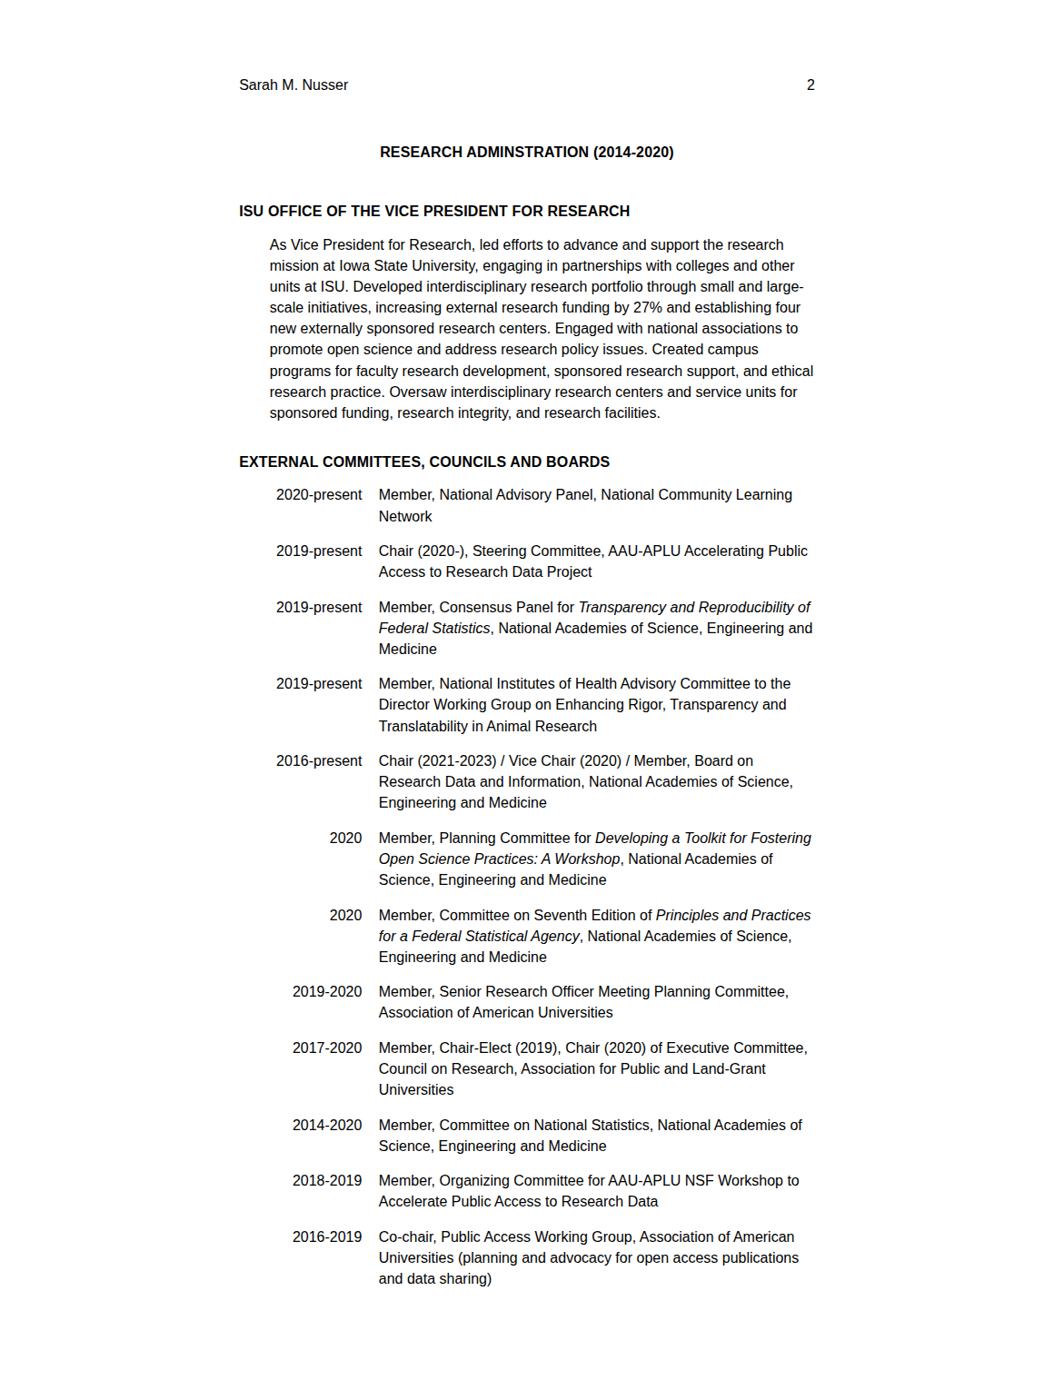Sarah M. Nusser 2
RESEARCH ADMINSTRATION (2014-2020)
ISU OFFICE OF THE VICE PRESIDENT FOR RESEARCH
As Vice President for Research, led efforts to advance and support the research mission at Iowa State University, engaging in partnerships with colleges and other units at ISU. Developed interdisciplinary research portfolio through small and large-scale initiatives, increasing external research funding by 27% and establishing four new externally sponsored research centers. Engaged with national associations to promote open science and address research policy issues. Created campus programs for faculty research development, sponsored research support, and ethical research practice. Oversaw interdisciplinary research centers and service units for sponsored funding, research integrity, and research facilities.
EXTERNAL COMMITTEES, COUNCILS AND BOARDS
2020-present
Member, National Advisory Panel, National Community Learning Network
2019-present
Chair (2020-), Steering Committee, AAU-APLU Accelerating Public Access to Research Data Project
2019-present
Member, Consensus Panel for Transparency and Reproducibility of Federal Statistics, National Academies of Science, Engineering and Medicine
2019-present
Member, National Institutes of Health Advisory Committee to the Director Working Group on Enhancing Rigor, Transparency and Translatability in Animal Research
2016-present
Chair (2021-2023) / Vice Chair (2020) / Member, Board on Research Data and Information, National Academies of Science, Engineering and Medicine
2020
Member, Planning Committee for Developing a Toolkit for Fostering Open Science Practices: A Workshop, National Academies of Science, Engineering and Medicine
2020
Member, Committee on Seventh Edition of Principles and Practices for a Federal Statistical Agency, National Academies of Science, Engineering and Medicine
2019-2020
Member, Senior Research Officer Meeting Planning Committee, Association of American Universities
2017-2020
Member, Chair-Elect (2019), Chair (2020) of Executive Committee, Council on Research, Association for Public and Land-Grant Universities
2014-2020
Member, Committee on National Statistics, National Academies of Science, Engineering and Medicine
2018-2019
Member, Organizing Committee for AAU-APLU NSF Workshop to Accelerate Public Access to Research Data
2016-2019
Co-chair, Public Access Working Group, Association of American Universities (planning and advocacy for open access publications and data sharing)